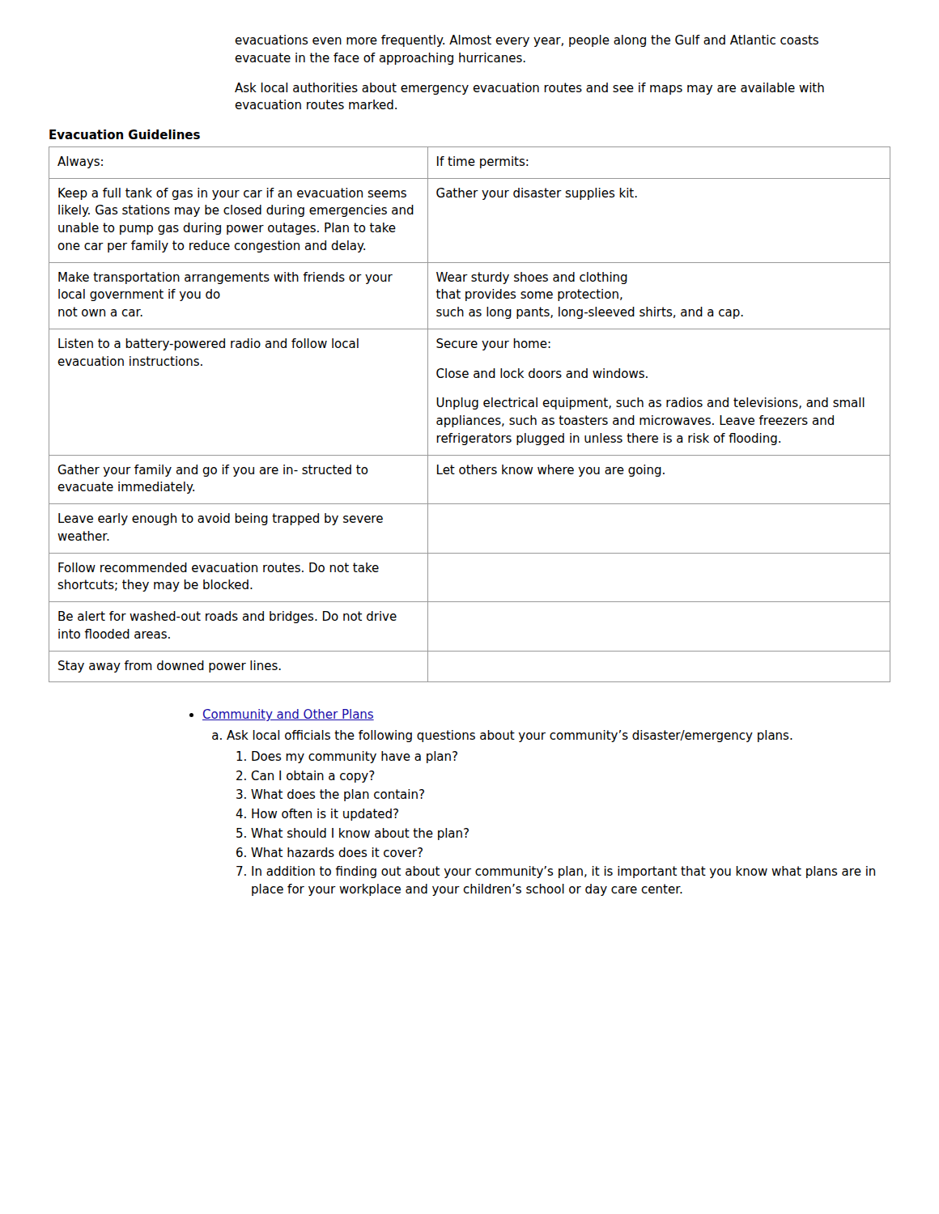evacuations even more frequently. Almost every year, people along the Gulf and Atlantic coasts evacuate in the face of approaching hurricanes.
Ask local authorities about emergency evacuation routes and see if maps may are available with evacuation routes marked.
Evacuation Guidelines
| Always: | If time permits: |
| Keep a full tank of gas in your car if an evacuation seems likely. Gas stations may be closed during emergencies and unable to pump gas during power outages. Plan to take one car per family to reduce congestion and delay. | Gather your disaster supplies kit. |
| Make transportation arrangements with friends or your local government if you do not own a car. | Wear sturdy shoes and clothing that provides some protection, such as long pants, long-sleeved shirts, and a cap. |
| Listen to a battery-powered radio and follow local evacuation instructions. | Secure your home: Close and lock doors and windows. Unplug electrical equipment, such as radios and televisions, and small appliances, such as toasters and microwaves. Leave freezers and refrigerators plugged in unless there is a risk of flooding. |
| Gather your family and go if you are in- structed to evacuate immediately. | Let others know where you are going. |
| Leave early enough to avoid being trapped by severe weather. | |
| Follow recommended evacuation routes. Do not take shortcuts; they may be blocked. | |
| Be alert for washed-out roads and bridges. Do not drive into flooded areas. | |
| Stay away from downed power lines. | |
Community and Other Plans
Ask local officials the following questions about your community’s disaster/emergency plans.
Does my community have a plan?
Can I obtain a copy?
What does the plan contain?
How often is it updated?
What should I know about the plan?
What hazards does it cover?
In addition to finding out about your community’s plan, it is important that you know what plans are in place for your workplace and your children’s school or day care center.